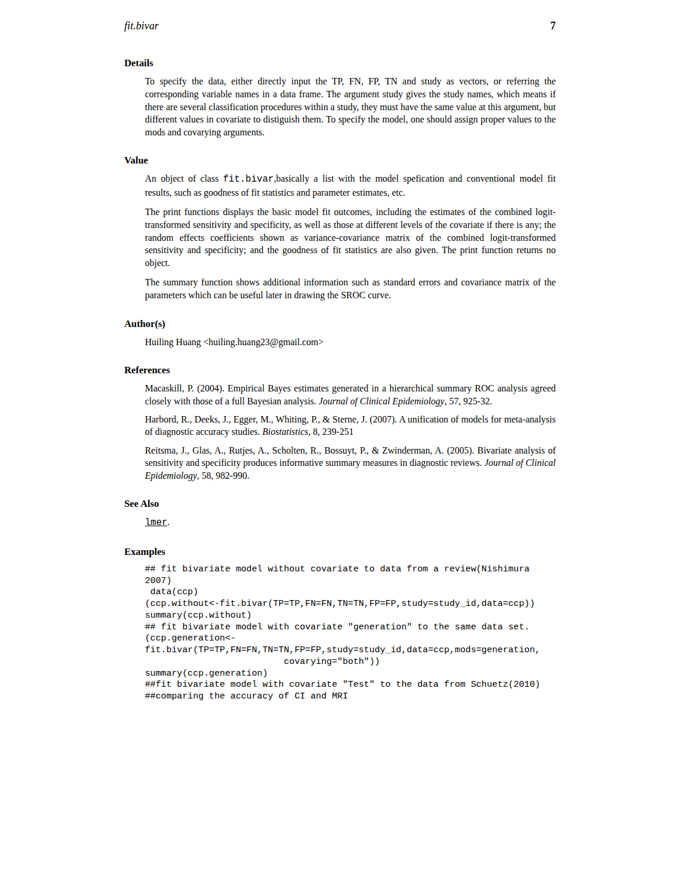fit.bivar 7
Details
To specify the data, either directly input the TP, FN, FP, TN and study as vectors, or referring the corresponding variable names in a data frame. The argument study gives the study names, which means if there are several classification procedures within a study, they must have the same value at this argument, but different values in covariate to distiguish them. To specify the model, one should assign proper values to the mods and covarying arguments.
Value
An object of class fit.bivar,basically a list with the model spefication and conventional model fit results, such as goodness of fit statistics and parameter estimates, etc.
The print functions displays the basic model fit outcomes, including the estimates of the combined logit-transformed sensitivity and specificity, as well as those at different levels of the covariate if there is any; the random effects coefficients shown as variance-covariance matrix of the combined logit-transformed sensitivity and specificity; and the goodness of fit statistics are also given. The print function returns no object.
The summary function shows additional information such as standard errors and covariance matrix of the parameters which can be useful later in drawing the SROC curve.
Author(s)
Huiling Huang <huiling.huang23@gmail.com>
References
Macaskill, P. (2004). Empirical Bayes estimates generated in a hierarchical summary ROC analysis agreed closely with those of a full Bayesian analysis. Journal of Clinical Epidemiology, 57, 925-32.
Harbord, R., Deeks, J., Egger, M., Whiting, P., & Sterne, J. (2007). A unification of models for meta-analysis of diagnostic accuracy studies. Biostatistics, 8, 239-251
Reitsma, J., Glas, A., Rutjes, A., Scholten, R., Bossuyt, P., & Zwinderman, A. (2005). Bivariate analysis of sensitivity and specificity produces informative summary measures in diagnostic reviews. Journal of Clinical Epidemiology, 58, 982-990.
See Also
lmer.
Examples
## fit bivariate model without covariate to data from a review(Nishimura 2007)
 data(ccp)
(ccp.without<-fit.bivar(TP=TP,FN=FN,TN=TN,FP=FP,study=study_id,data=ccp))
summary(ccp.without)
## fit bivariate model with covariate "generation" to the same data set.
(ccp.generation<-fit.bivar(TP=TP,FN=FN,TN=TN,FP=FP,study=study_id,data=ccp,mods=generation,
                          covarying="both"))
summary(ccp.generation)
##fit bivariate model with covariate "Test" to the data from Schuetz(2010)
##comparing the accuracy of CI and MRI